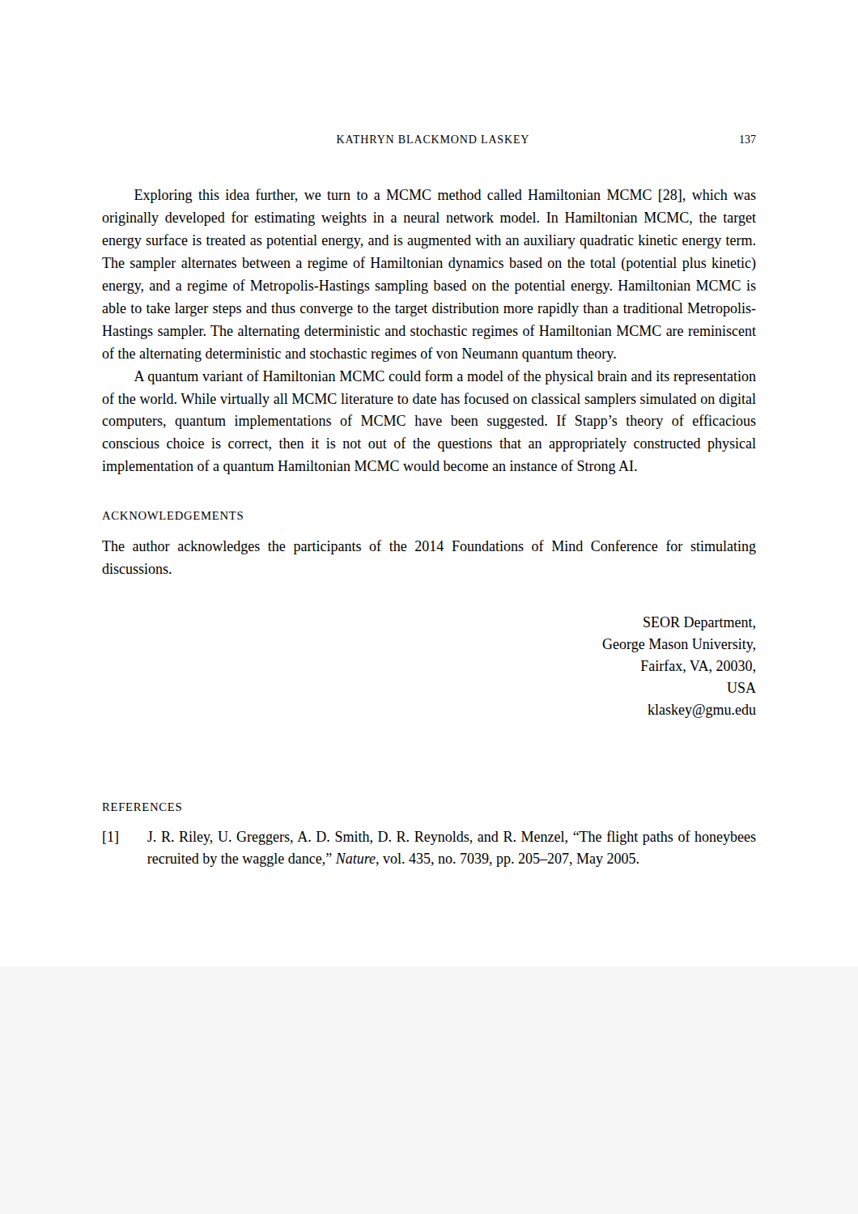KATHRYN BLACKMOND LASKEY 137
Exploring this idea further, we turn to a MCMC method called Hamiltonian MCMC [28], which was originally developed for estimating weights in a neural network model. In Hamiltonian MCMC, the target energy surface is treated as potential energy, and is augmented with an auxiliary quadratic kinetic energy term. The sampler alternates between a regime of Hamiltonian dynamics based on the total (potential plus kinetic) energy, and a regime of Metropolis-Hastings sampling based on the potential energy. Hamiltonian MCMC is able to take larger steps and thus converge to the target distribution more rapidly than a traditional Metropolis-Hastings sampler. The alternating deterministic and stochastic regimes of Hamiltonian MCMC are reminiscent of the alternating deterministic and stochastic regimes of von Neumann quantum theory.
A quantum variant of Hamiltonian MCMC could form a model of the physical brain and its representation of the world. While virtually all MCMC literature to date has focused on classical samplers simulated on digital computers, quantum implementations of MCMC have been suggested. If Stapp’s theory of efficacious conscious choice is correct, then it is not out of the questions that an appropriately constructed physical implementation of a quantum Hamiltonian MCMC would become an instance of Strong AI.
ACKNOWLEDGEMENTS
The author acknowledges the participants of the 2014 Foundations of Mind Conference for stimulating discussions.
SEOR Department,
George Mason University,
Fairfax, VA, 20030,
USA
klaskey@gmu.edu
REFERENCES
[1] J. R. Riley, U. Greggers, A. D. Smith, D. R. Reynolds, and R. Menzel, “The flight paths of honeybees recruited by the waggle dance,” Nature, vol. 435, no. 7039, pp. 205–207, May 2005.